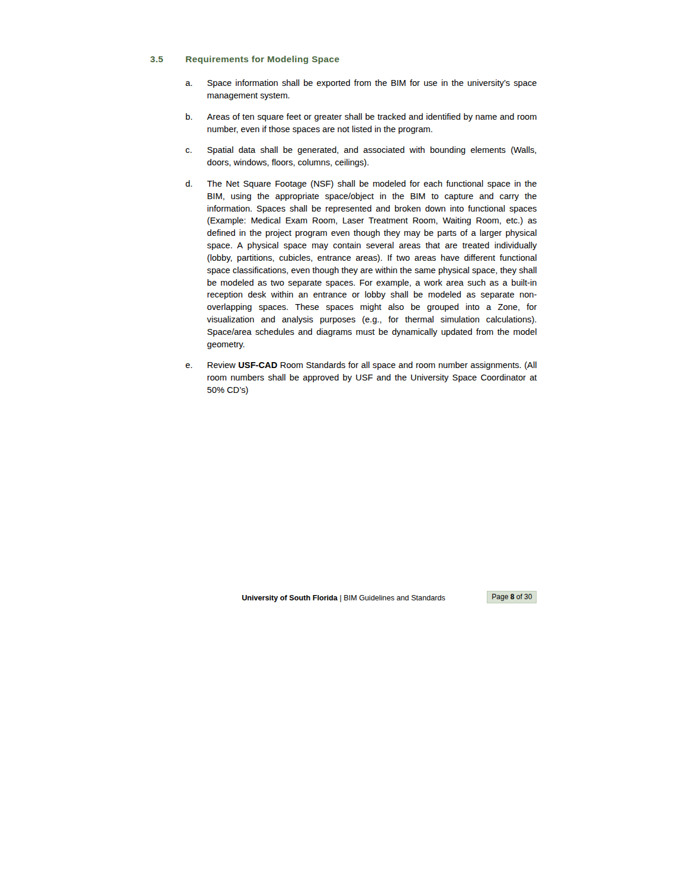3.5
Requirements for Modeling Space
Space information shall be exported from the BIM for use in the university’s space management system.
Areas of ten square feet or greater shall be tracked and identified by name and room number, even if those spaces are not listed in the program.
Spatial data shall be generated, and associated with bounding elements (Walls, doors, windows, floors, columns, ceilings).
The Net Square Footage (NSF) shall be modeled for each functional space in the BIM, using the appropriate space/object in the BIM to capture and carry the information. Spaces shall be represented and broken down into functional spaces (Example: Medical Exam Room, Laser Treatment Room, Waiting Room, etc.) as defined in the project program even though they may be parts of a larger physical space. A physical space may contain several areas that are treated individually (lobby, partitions, cubicles, entrance areas). If two areas have different functional space classifications, even though they are within the same physical space, they shall be modeled as two separate spaces. For example, a work area such as a built-in reception desk within an entrance or lobby shall be modeled as separate non-overlapping spaces. These spaces might also be grouped into a Zone, for visualization and analysis purposes (e.g., for thermal simulation calculations). Space/area schedules and diagrams must be dynamically updated from the model geometry.
Review USF-CAD Room Standards for all space and room number assignments. (All room numbers shall be approved by USF and the University Space Coordinator at 50% CD’s)
University of South Florida | BIM Guidelines and Standards
Page 8 of 30